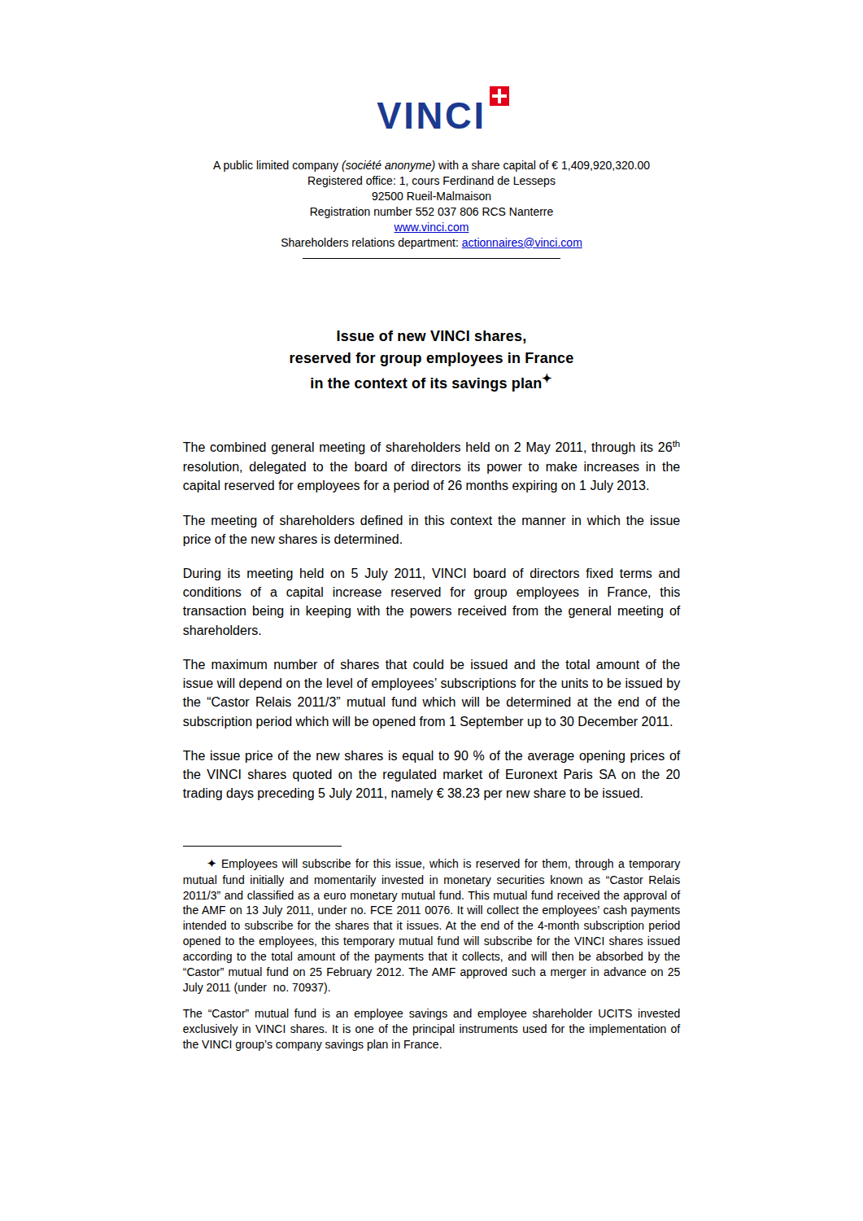VINCI
A public limited company (société anonyme) with a share capital of € 1,409,920,320.00
Registered office: 1, cours Ferdinand de Lesseps
92500 Rueil-Malmaison
Registration number 552 037 806 RCS Nanterre
www.vinci.com
Shareholders relations department: actionnaires@vinci.com
Issue of new VINCI shares,
reserved for group employees in France
in the context of its savings plan✦
The combined general meeting of shareholders held on 2 May 2011, through its 26th resolution, delegated to the board of directors its power to make increases in the capital reserved for employees for a period of 26 months expiring on 1 July 2013.
The meeting of shareholders defined in this context the manner in which the issue price of the new shares is determined.
During its meeting held on 5 July 2011, VINCI board of directors fixed terms and conditions of a capital increase reserved for group employees in France, this transaction being in keeping with the powers received from the general meeting of shareholders.
The maximum number of shares that could be issued and the total amount of the issue will depend on the level of employees’ subscriptions for the units to be issued by the “Castor Relais 2011/3” mutual fund which will be determined at the end of the subscription period which will be opened from 1 September up to 30 December 2011.
The issue price of the new shares is equal to 90 % of the average opening prices of the VINCI shares quoted on the regulated market of Euronext Paris SA on the 20 trading days preceding 5 July 2011, namely € 38.23 per new share to be issued.
✦ Employees will subscribe for this issue, which is reserved for them, through a temporary mutual fund initially and momentarily invested in monetary securities known as “Castor Relais 2011/3” and classified as a euro monetary mutual fund. This mutual fund received the approval of the AMF on 13 July 2011, under no. FCE 2011 0076. It will collect the employees’ cash payments intended to subscribe for the shares that it issues. At the end of the 4-month subscription period opened to the employees, this temporary mutual fund will subscribe for the VINCI shares issued according to the total amount of the payments that it collects, and will then be absorbed by the “Castor” mutual fund on 25 February 2012. The AMF approved such a merger in advance on 25 July 2011 (under no. 70937).
The “Castor” mutual fund is an employee savings and employee shareholder UCITS invested exclusively in VINCI shares. It is one of the principal instruments used for the implementation of the VINCI group’s company savings plan in France.